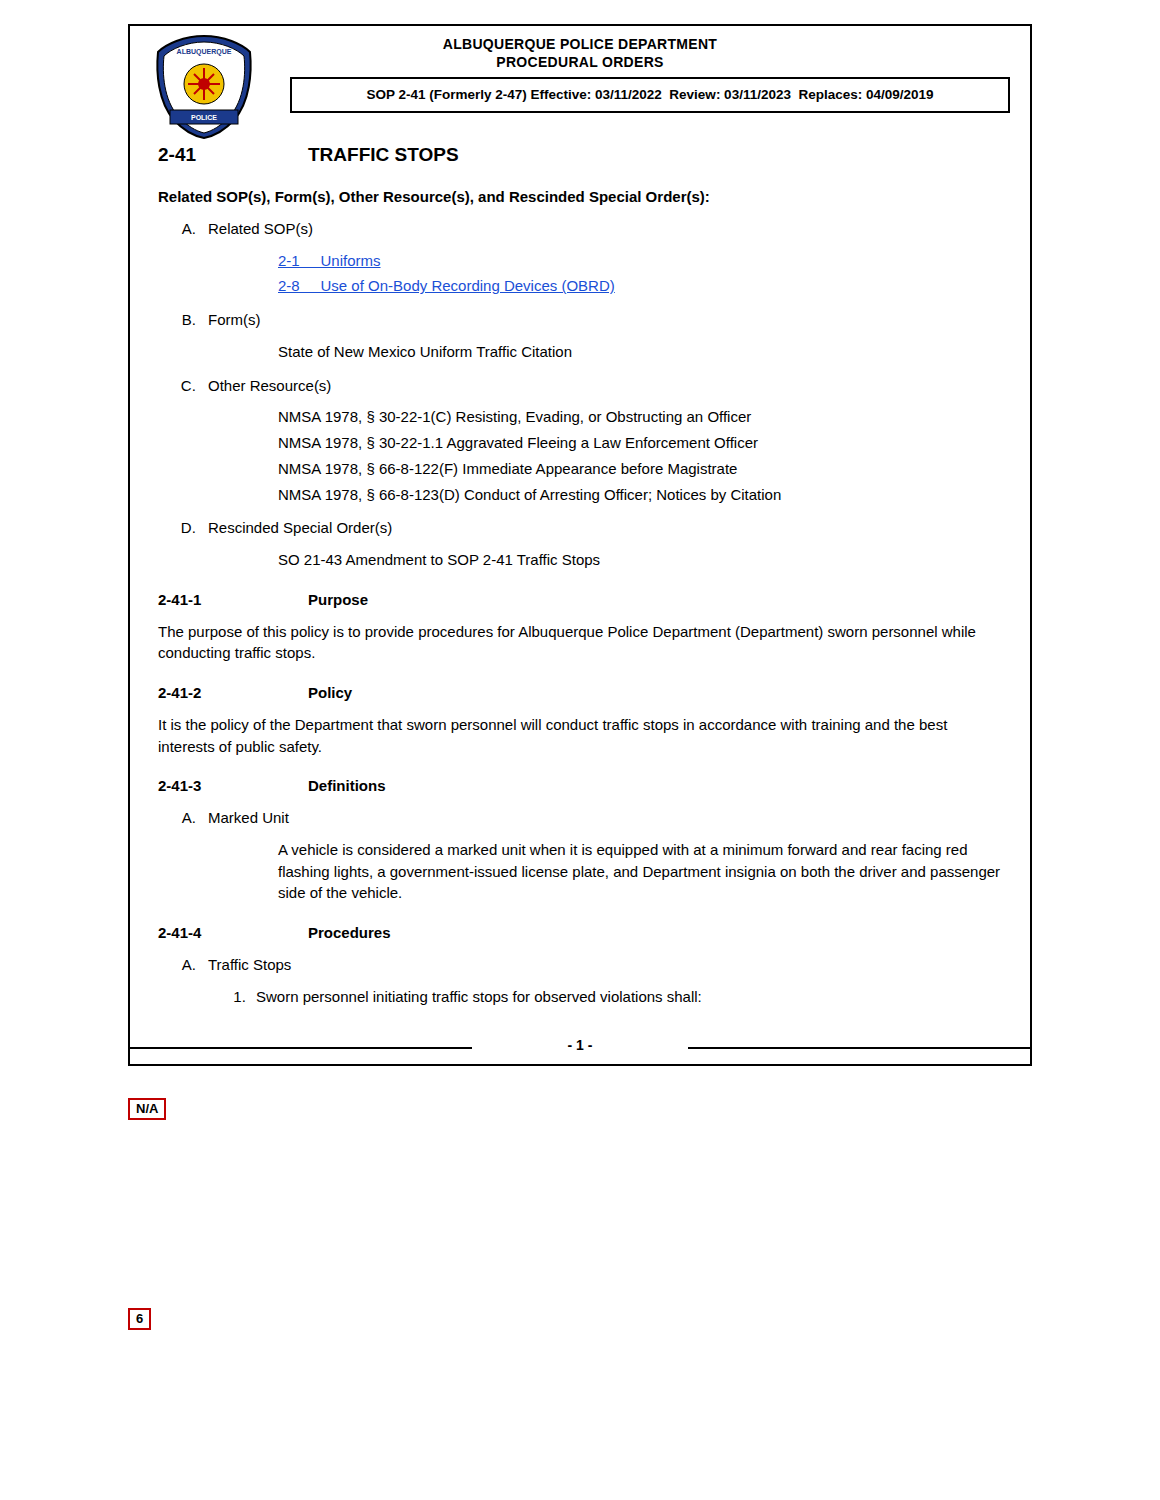ALBUQUERQUE POLICE
ALBUQUERQUE POLICE DEPARTMENT
PROCEDURAL ORDERS
SOP 2-41 (Formerly 2-47) Effective: 03/11/2022 Review: 03/11/2023 Replaces: 04/09/2019
N/A
6
2-41 TRAFFIC STOPS
Related SOP(s), Form(s), Other Resource(s), and Rescinded Special Order(s):
Related SOP(s)
2-1 Uniforms
2-8 Use of On-Body Recording Devices (OBRD)
Form(s)
State of New Mexico Uniform Traffic Citation
Other Resource(s)
NMSA 1978, § 30-22-1(C) Resisting, Evading, or Obstructing an Officer
NMSA 1978, § 30-22-1.1 Aggravated Fleeing a Law Enforcement Officer
NMSA 1978, § 66-8-122(F) Immediate Appearance before Magistrate
NMSA 1978, § 66-8-123(D) Conduct of Arresting Officer; Notices by Citation
Rescinded Special Order(s)
SO 21-43 Amendment to SOP 2-41 Traffic Stops
2-41-1 Purpose
The purpose of this policy is to provide procedures for Albuquerque Police Department (Department) sworn personnel while conducting traffic stops.
2-41-2 Policy
It is the policy of the Department that sworn personnel will conduct traffic stops in accordance with training and the best interests of public safety.
2-41-3 Definitions
Marked Unit
A vehicle is considered a marked unit when it is equipped with at a minimum forward and rear facing red flashing lights, a government-issued license plate, and Department insignia on both the driver and passenger side of the vehicle.
2-41-4 Procedures
Traffic Stops
Sworn personnel initiating traffic stops for observed violations shall:
- 1 -